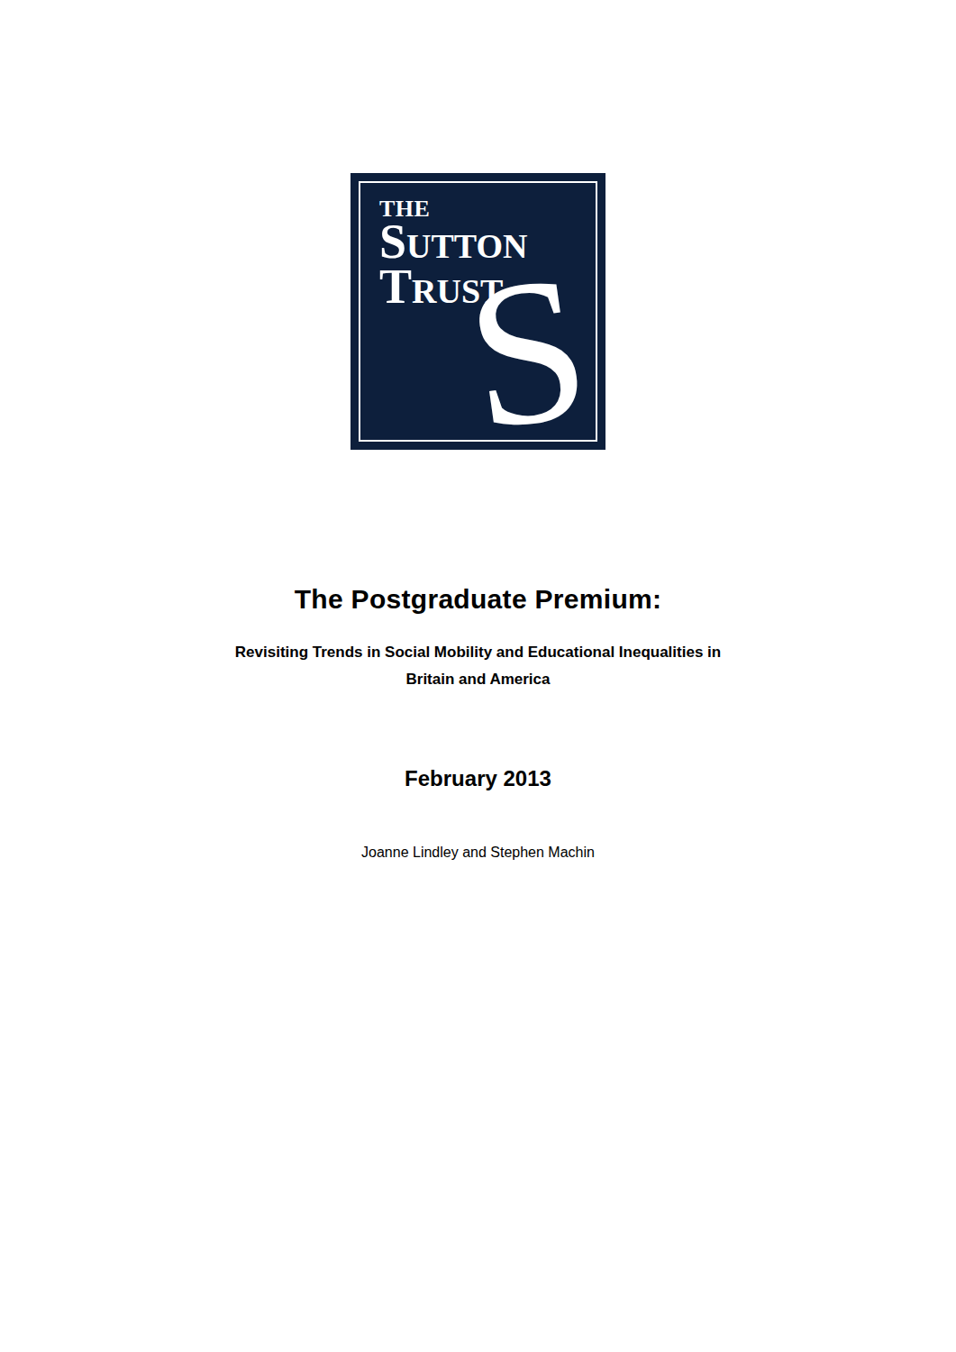THE SUTTON TRUST
S
The Postgraduate Premium:
Revisiting Trends in Social Mobility and Educational Inequalities in Britain and America
February 2013
Joanne Lindley and Stephen Machin